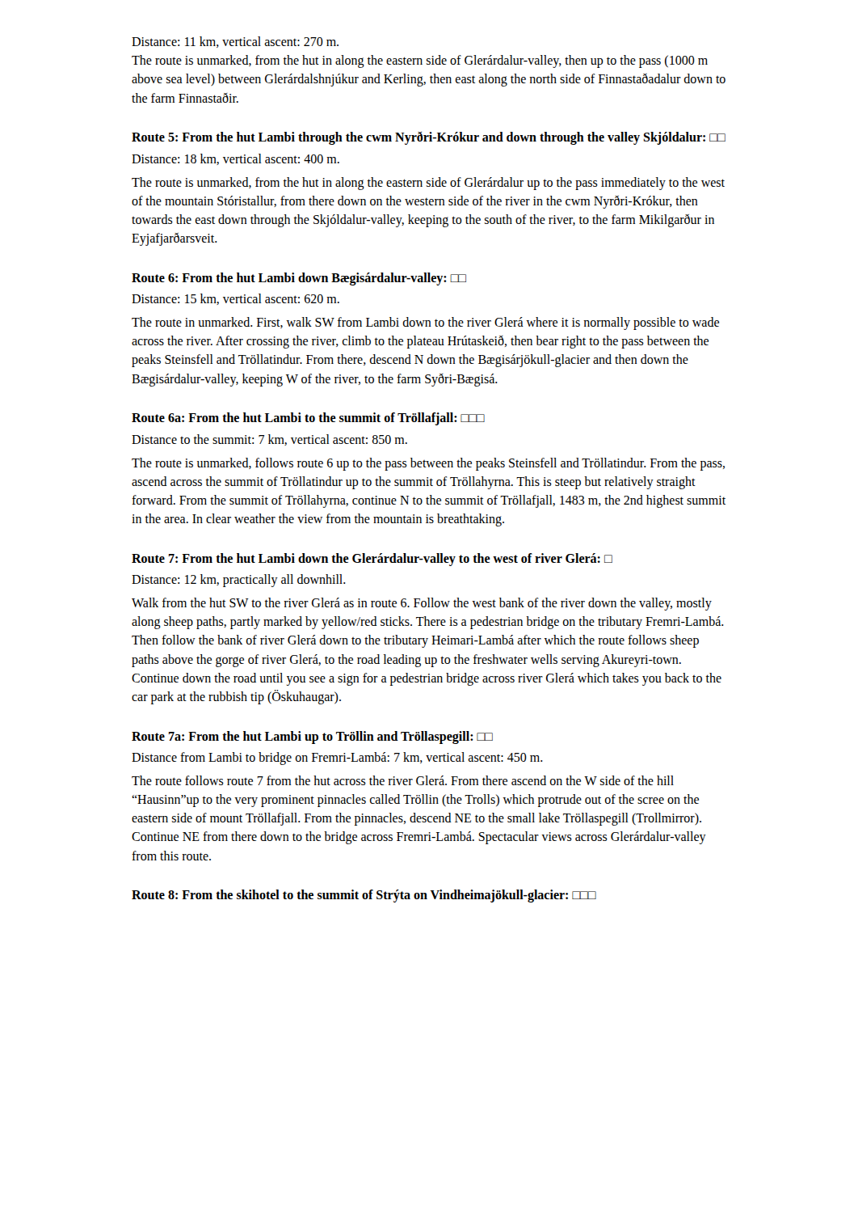Distance: 11 km, vertical ascent: 270 m.
The route is unmarked, from the hut in along the eastern side of Glerárdalur-valley, then up to the pass (1000 m above sea level) between Glerárdalshnjúkur and Kerling, then east along the north side of Finnastaðadalur down to the farm Finnastaðir.
Route 5: From the hut Lambi through the cwm Nyrðri-Krókur and down through the valley Skjóldalur: □□
Distance: 18 km, vertical ascent: 400 m.
The route is unmarked, from the hut in along the eastern side of Glerárdalur up to the pass immediately to the west of the mountain Stóristallur, from there down on the western side of the river in the cwm Nyrðri-Krókur, then towards the east down through the Skjóldalur-valley, keeping to the south of the river, to the farm Mikilgarður in Eyjafjarðarsveit.
Route 6: From the hut Lambi down Bægisárdalur-valley: □□
Distance: 15 km, vertical ascent: 620 m.
The route in unmarked. First, walk SW from Lambi down to the river Glerá where it is normally possible to wade across the river. After crossing the river, climb to the plateau Hrútaskeið, then bear right to the pass between the peaks Steinsfell and Tröllatindur. From there, descend N down the Bægisárjökull-glacier and then down the Bægisárdalur-valley, keeping W of the river, to the farm Syðri-Bægisá.
Route 6a: From the hut Lambi to the summit of Tröllafjall: □□□
Distance to the summit: 7 km, vertical ascent: 850 m.
The route is unmarked, follows route 6 up to the pass between the peaks Steinsfell and Tröllatindur. From the pass, ascend across the summit of Tröllatindur up to the summit of Tröllahyrna. This is steep but relatively straight forward. From the summit of Tröllahyrna, continue N to the summit of Tröllafjall, 1483 m, the 2nd highest summit in the area. In clear weather the view from the mountain is breathtaking.
Route 7: From the hut Lambi down the Glerárdalur-valley to the west of river Glerá: □
Distance: 12 km, practically all downhill.
Walk from the hut SW to the river Glerá as in route 6. Follow the west bank of the river down the valley, mostly along sheep paths, partly marked by yellow/red sticks. There is a pedestrian bridge on the tributary Fremri-Lambá. Then follow the bank of river Glerá down to the tributary Heimari-Lambá after which the route follows sheep paths above the gorge of river Glerá, to the road leading up to the freshwater wells serving Akureyri-town. Continue down the road until you see a sign for a pedestrian bridge across river Glerá which takes you back to the car park at the rubbish tip (Öskuhaugar).
Route 7a: From the hut Lambi up to Tröllin and Tröllaspegill: □□
Distance from Lambi to bridge on Fremri-Lambá: 7 km, vertical ascent: 450 m.
The route follows route 7 from the hut across the river Glerá. From there ascend on the W side of the hill “Hausinn”up to the very prominent pinnacles called Tröllin (the Trolls) which protrude out of the scree on the eastern side of mount Tröllafjall. From the pinnacles, descend NE to the small lake Tröllaspegill (Trollmirror). Continue NE from there down to the bridge across Fremri-Lambá. Spectacular views across Glerárdalur-valley from this route.
Route 8: From the skihotel to the summit of Strýta on Vindheimajökull-glacier: □□□